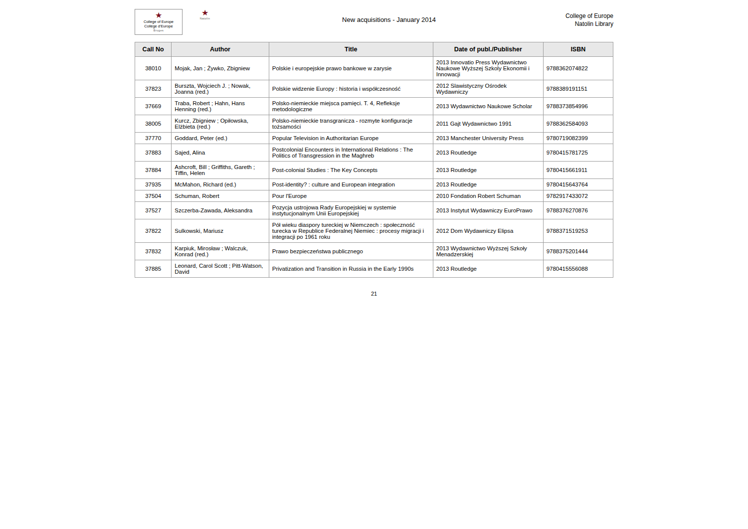★
College of Europe
Collège d'Europe
Bruges
★
Natolin
New acquisitions - January 2014
College of Europe
Natolin Library
| Call No | Author | Title | Date of publ./Publisher | ISBN |
| --- | --- | --- | --- | --- |
| 38010 | Mojak, Jan ; Żywko, Zbigniew | Polskie i europejskie prawo bankowe w zarysie | 2013 Innovatio Press Wydawnictwo Naukowe Wyższej Szkoly Ekonomii i Innowacji | 9788362074822 |
| 37823 | Burszta, Wojciech J. ; Nowak, Joanna (red.) | Polskie widzenie Europy : historia i współczesność | 2012 Slawistyczny Ośrodek Wydawniczy | 9788389191151 |
| 37669 | Traba, Robert ; Hahn, Hans Henning (red.) | Polsko-niemieckie miejsca pamięci. T. 4, Refleksje metodologiczne | 2013 Wydawnictwo Naukowe Scholar | 9788373854996 |
| 38005 | Kurcz, Zbigniew ; Opiłowska, Elżbieta (red.) | Polsko-niemieckie transgranicza - rozmyte konfiguracje tożsamości | 2011 Gajt Wydawnictwo 1991 | 9788362584093 |
| 37770 | Goddard, Peter (ed.) | Popular Television in Authoritarian Europe | 2013 Manchester University Press | 9780719082399 |
| 37883 | Sajed, Alina | Postcolonial Encounters in International Relations : The Politics of Transgression in the Maghreb | 2013 Routledge | 9780415781725 |
| 37884 | Ashcroft, Bill ; Griffiths, Gareth ; Tiffin, Helen | Post-colonial Studies : The Key Concepts | 2013 Routledge | 9780415661911 |
| 37935 | McMahon, Richard (ed.) | Post-identity? : culture and European integration | 2013 Routledge | 9780415643764 |
| 37504 | Schuman, Robert | Pour l'Europe | 2010 Fondation Robert Schuman | 9782917433072 |
| 37527 | Szczerba-Zawada, Aleksandra | Pozycja ustrojowa Rady Europejskiej w systemie instytucjonalnym Unii Europejskiej | 2013 Instytut Wydawniczy EuroPrawo | 9788376270876 |
| 37822 | Sulkowski, Mariusz | Pół wieku diaspory tureckiej w Niemczech : społeczność turecka w Republice Federalnej Niemiec : procesy migracji i integracji po 1961 roku | 2012 Dom Wydawniczy Elipsa | 9788371519253 |
| 37832 | Karpiuk, Mirosław ; Walczuk, Konrad (red.) | Prawo bezpieczeństwa publicznego | 2013 Wydawnictwo Wyższej Szkoły Menadzerskiej | 9788375201444 |
| 37885 | Leonard, Carol Scott ; Pitt-Watson, David | Privatization and Transition in Russia in the Early 1990s | 2013 Routledge | 9780415556088 |
21